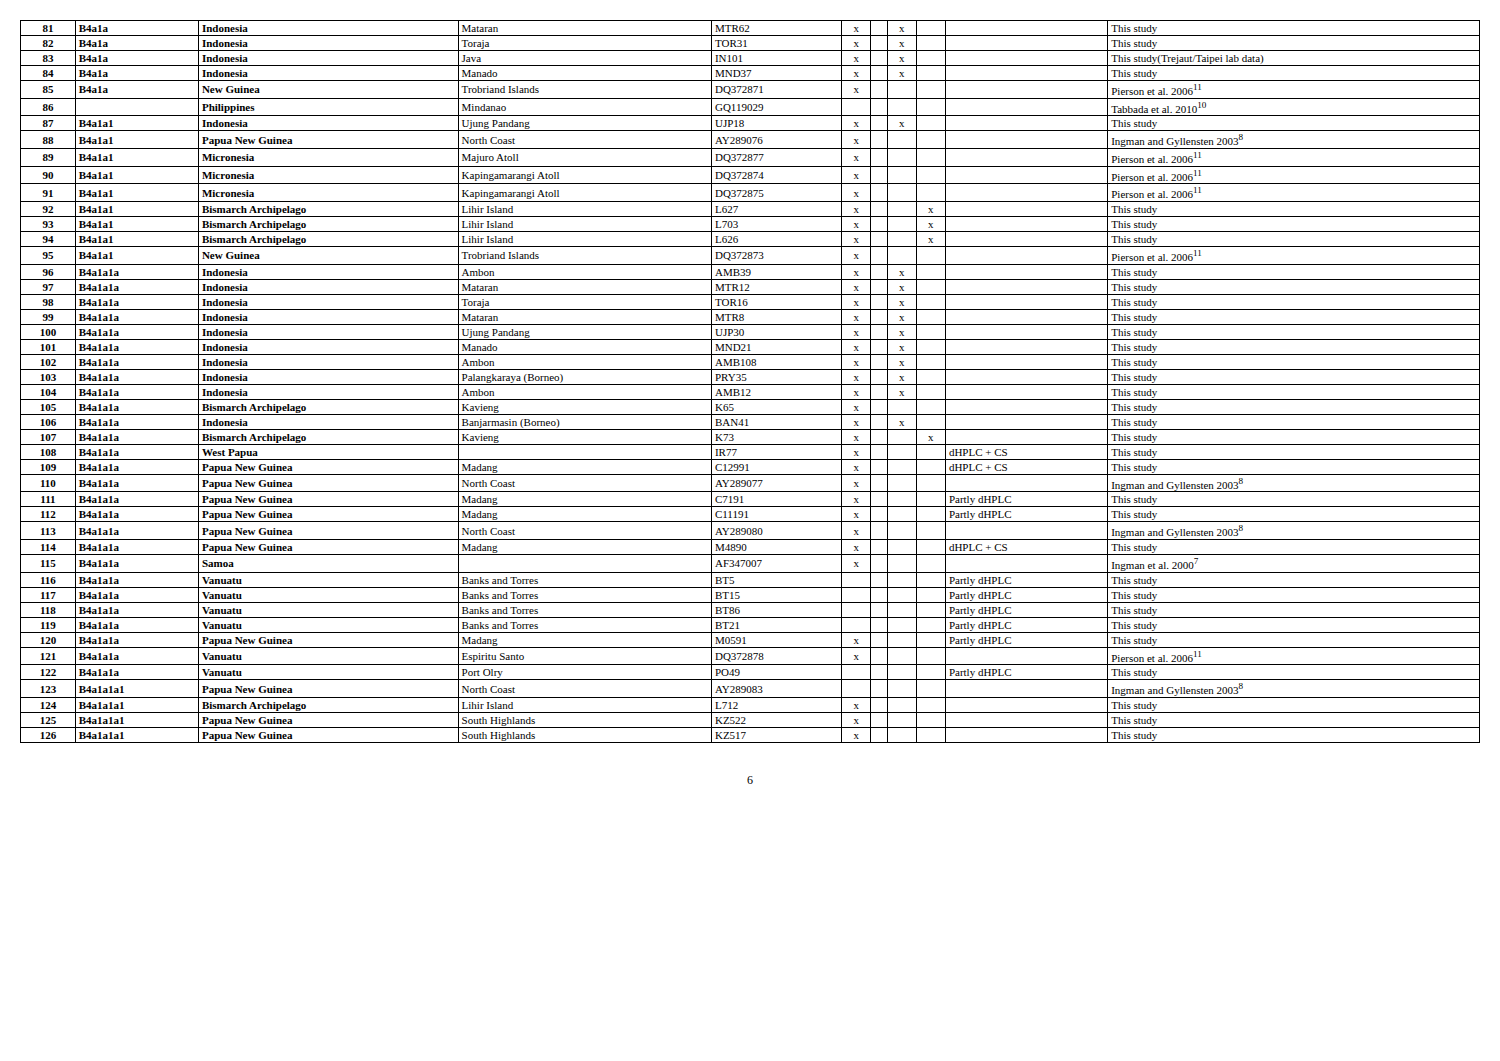| 81 | B4a1a | Indonesia | Mataran | MTR62 | x | | x | | | This study |
| 82 | B4a1a | Indonesia | Toraja | TOR31 | x | | x | | | This study |
| 83 | B4a1a | Indonesia | Java | IN101 | x | | x | | | This study(Trejaut/Taipei lab data) |
| 84 | B4a1a | Indonesia | Manado | MND37 | x | | x | | | This study |
| 85 | B4a1a | New Guinea | Trobriand Islands | DQ372871 | x | | | | | Pierson et al. 2006 11 |
| 86 | | Philippines | Mindanao | GQ119029 | | | | | | Tabbada et al. 2010 10 |
| 87 | B4a1a1 | Indonesia | Ujung Pandang | UJP18 | x | | x | | | This study |
| 88 | B4a1a1 | Papua New Guinea | North Coast | AY289076 | x | | | | | Ingman and Gyllensten 2003 8 |
| 89 | B4a1a1 | Micronesia | Majuro Atoll | DQ372877 | x | | | | | Pierson et al. 2006 11 |
| 90 | B4a1a1 | Micronesia | Kapingamarangi Atoll | DQ372874 | x | | | | | Pierson et al. 2006 11 |
| 91 | B4a1a1 | Micronesia | Kapingamarangi Atoll | DQ372875 | x | | | | | Pierson et al. 2006 11 |
| 92 | B4a1a1 | Bismarch Archipelago | Lihir Island | L627 | x | | | x | | This study |
| 93 | B4a1a1 | Bismarch Archipelago | Lihir Island | L703 | x | | | x | | This study |
| 94 | B4a1a1 | Bismarch Archipelago | Lihir Island | L626 | x | | | x | | This study |
| 95 | B4a1a1 | New Guinea | Trobriand Islands | DQ372873 | x | | | | | Pierson et al. 2006 11 |
| 96 | B4a1a1a | Indonesia | Ambon | AMB39 | x | | x | | | This study |
| 97 | B4a1a1a | Indonesia | Mataran | MTR12 | x | | x | | | This study |
| 98 | B4a1a1a | Indonesia | Toraja | TOR16 | x | | x | | | This study |
| 99 | B4a1a1a | Indonesia | Mataran | MTR8 | x | | x | | | This study |
| 100 | B4a1a1a | Indonesia | Ujung Pandang | UJP30 | x | | x | | | This study |
| 101 | B4a1a1a | Indonesia | Manado | MND21 | x | | x | | | This study |
| 102 | B4a1a1a | Indonesia | Ambon | AMB108 | x | | x | | | This study |
| 103 | B4a1a1a | Indonesia | Palangkaraya (Borneo) | PRY35 | x | | x | | | This study |
| 104 | B4a1a1a | Indonesia | Ambon | AMB12 | x | | x | | | This study |
| 105 | B4a1a1a | Bismarch Archipelago | Kavieng | K65 | x | | | | | This study |
| 106 | B4a1a1a | Indonesia | Banjarmasin (Borneo) | BAN41 | x | | x | | | This study |
| 107 | B4a1a1a | Bismarch Archipelago | Kavieng | K73 | x | | | x | | This study |
| 108 | B4a1a1a | West Papua | | IR77 | x | | | | dHPLC + CS | This study |
| 109 | B4a1a1a | Papua New Guinea | Madang | C12991 | x | | | | dHPLC + CS | This study |
| 110 | B4a1a1a | Papua New Guinea | North Coast | AY289077 | x | | | | | Ingman and Gyllensten 2003 8 |
| 111 | B4a1a1a | Papua New Guinea | Madang | C7191 | x | | | | Partly dHPLC | This study |
| 112 | B4a1a1a | Papua New Guinea | Madang | C11191 | x | | | | Partly dHPLC | This study |
| 113 | B4a1a1a | Papua New Guinea | North Coast | AY289080 | x | | | | | Ingman and Gyllensten 2003 8 |
| 114 | B4a1a1a | Papua New Guinea | Madang | M4890 | x | | | | dHPLC + CS | This study |
| 115 | B4a1a1a | Samoa | | AF347007 | x | | | | | Ingman et al. 2000 7 |
| 116 | B4a1a1a | Vanuatu | Banks and Torres | BT5 | | | | | Partly dHPLC | This study |
| 117 | B4a1a1a | Vanuatu | Banks and Torres | BT15 | | | | | Partly dHPLC | This study |
| 118 | B4a1a1a | Vanuatu | Banks and Torres | BT86 | | | | | Partly dHPLC | This study |
| 119 | B4a1a1a | Vanuatu | Banks and Torres | BT21 | | | | | Partly dHPLC | This study |
| 120 | B4a1a1a | Papua New Guinea | Madang | M0591 | x | | | | Partly dHPLC | This study |
| 121 | B4a1a1a | Vanuatu | Espiritu Santo | DQ372878 | x | | | | | Pierson et al. 2006 11 |
| 122 | B4a1a1a | Vanuatu | Port Olry | PO49 | | | | | Partly dHPLC | This study |
| 123 | B4a1a1a1 | Papua New Guinea | North Coast | AY289083 | | | | | | Ingman and Gyllensten 2003 8 |
| 124 | B4a1a1a1 | Bismarch Archipelago | Lihir Island | L712 | x | | | | | This study |
| 125 | B4a1a1a1 | Papua New Guinea | South Highlands | KZ522 | x | | | | | This study |
| 126 | B4a1a1a1 | Papua New Guinea | South Highlands | KZ517 | x | | | | | This study |
6